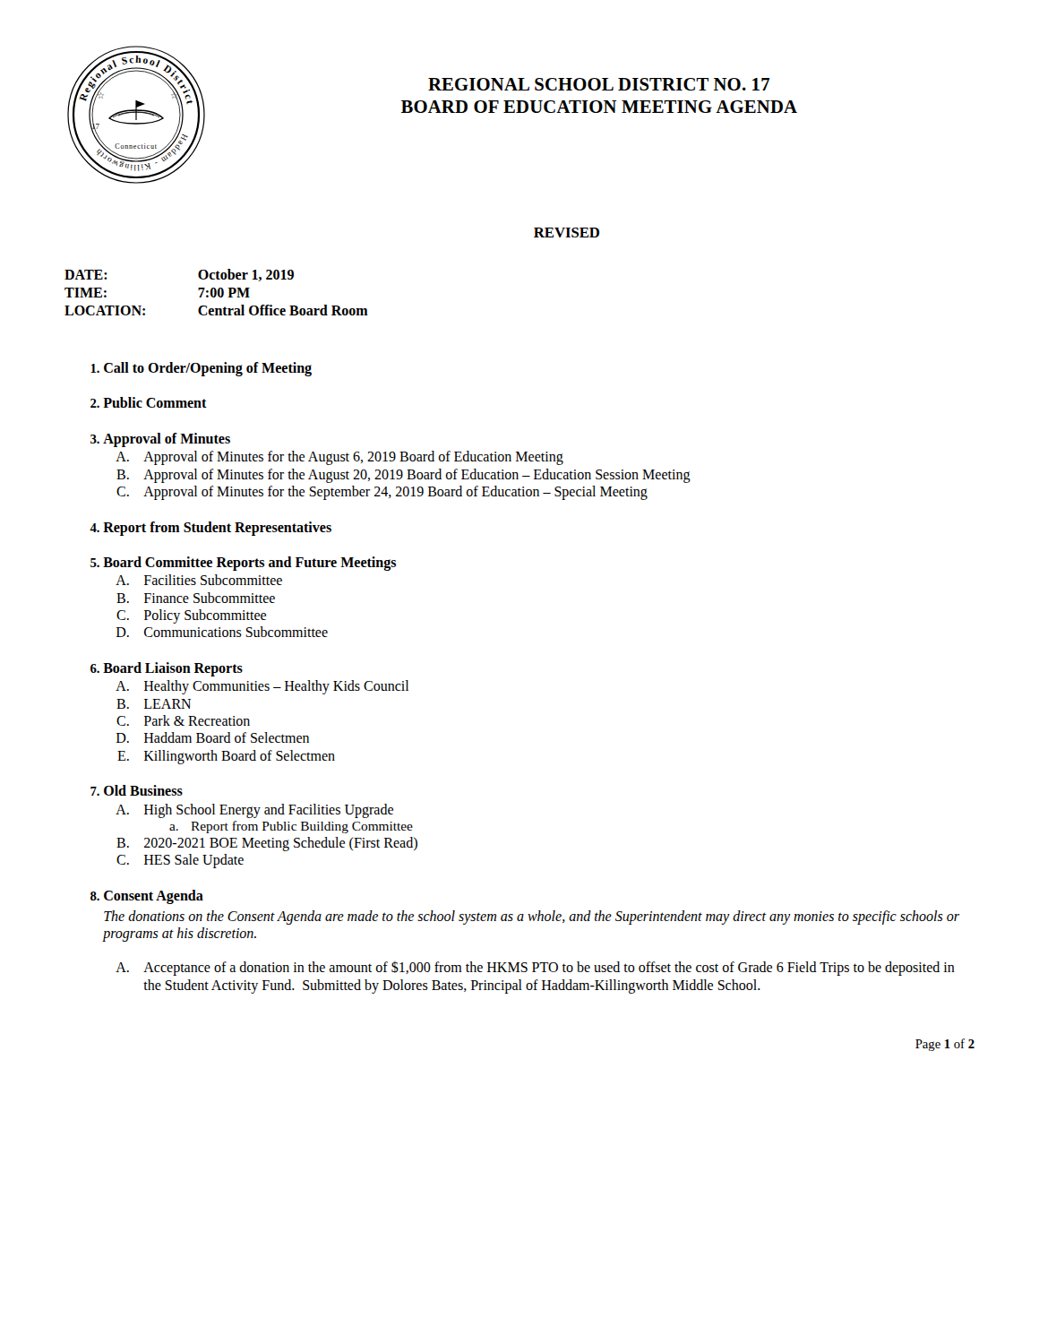Regional School District Haddam - Killingworth Connecticut ☆ ☆ 17
REGIONAL SCHOOL DISTRICT NO. 17
BOARD OF EDUCATION MEETING AGENDA
REVISED
| DATE: | October 1, 2019 |
| TIME: | 7:00 PM |
| LOCATION: | Central Office Board Room |
Call to Order/Opening of Meeting
Public Comment
Approval of Minutes
Approval of Minutes for the August 6, 2019 Board of Education Meeting
Approval of Minutes for the August 20, 2019 Board of Education – Education Session Meeting
Approval of Minutes for the September 24, 2019 Board of Education – Special Meeting
Report from Student Representatives
Board Committee Reports and Future Meetings
Facilities Subcommittee
Finance Subcommittee
Policy Subcommittee
Communications Subcommittee
Board Liaison Reports
Healthy Communities – Healthy Kids Council
LEARN
Park & Recreation
Haddam Board of Selectmen
Killingworth Board of Selectmen
Old Business
High School Energy and Facilities Upgrade
Report from Public Building Committee
2020-2021 BOE Meeting Schedule (First Read)
HES Sale Update
Consent Agenda
The donations on the Consent Agenda are made to the school system as a whole, and the Superintendent may direct any monies to specific schools or programs at his discretion.
Acceptance of a donation in the amount of $1,000 from the HKMS PTO to be used to offset the cost of Grade 6 Field Trips to be deposited in the Student Activity Fund. Submitted by Dolores Bates, Principal of Haddam-Killingworth Middle School.
Page 1 of 2